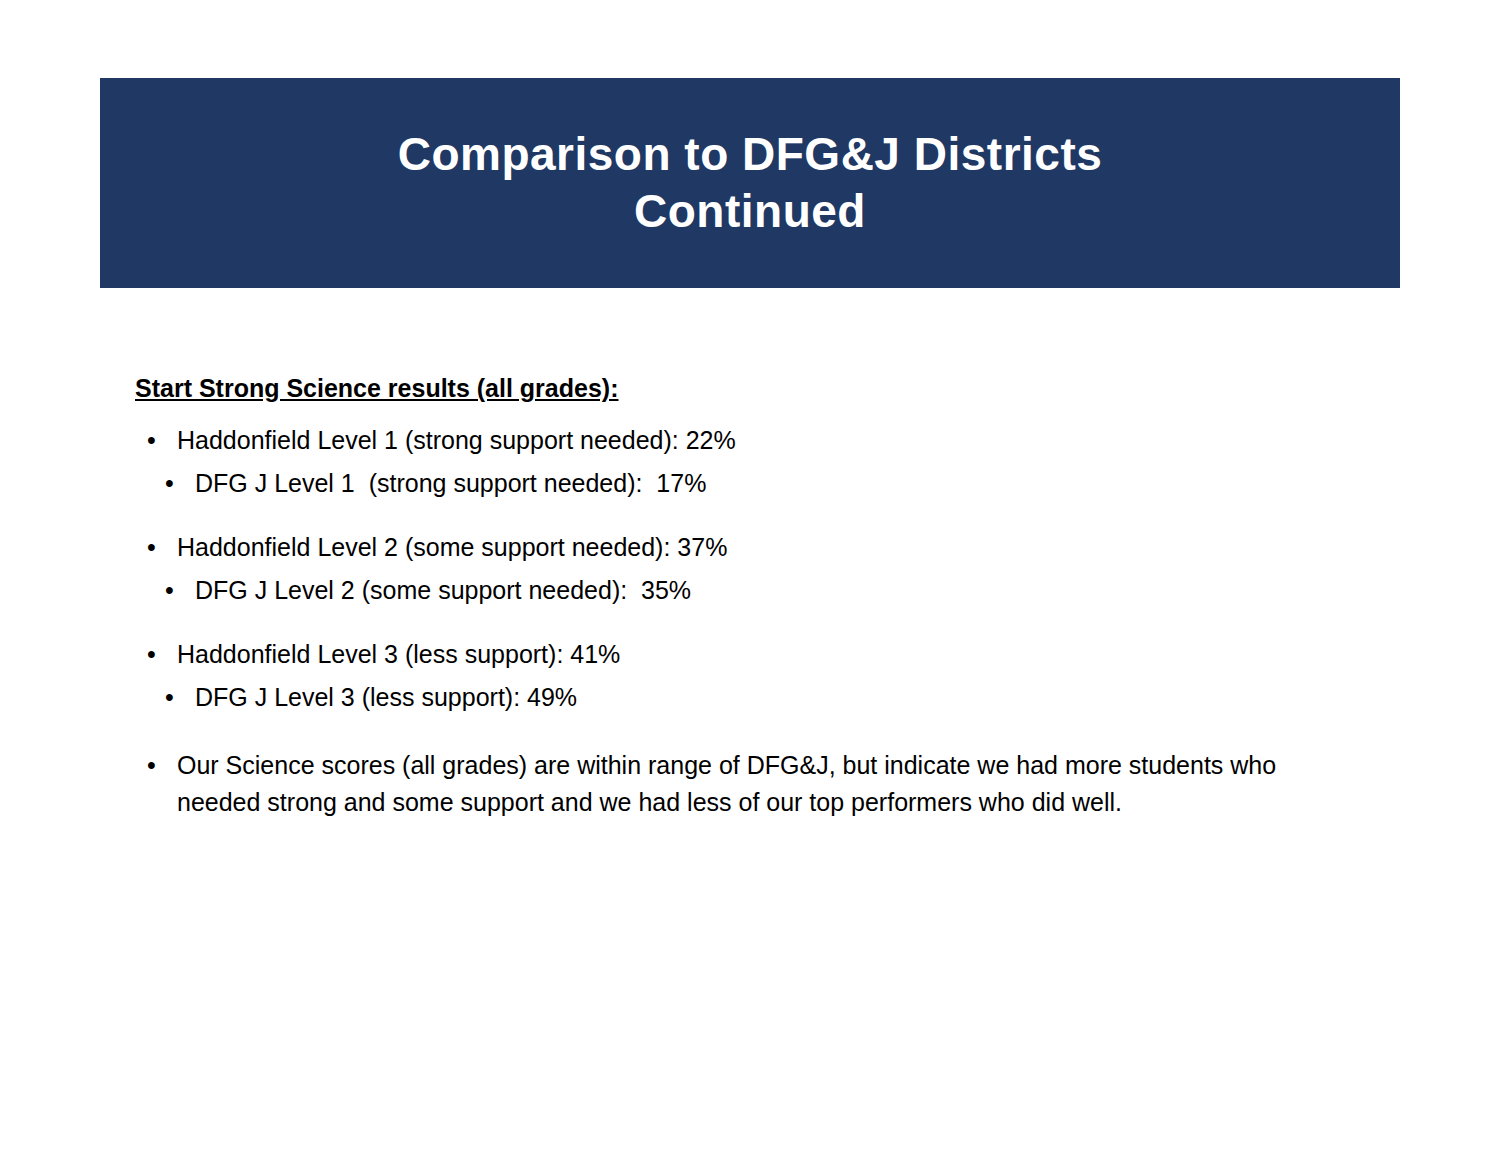Comparison to DFG&J Districts
Continued
Start Strong Science results (all grades):
Haddonfield Level 1 (strong support needed): 22%
DFG J Level 1 (strong support needed): 17%
Haddonfield Level 2 (some support needed): 37%
DFG J Level 2 (some support needed): 35%
Haddonfield Level 3 (less support): 41%
DFG J Level 3 (less support): 49%
Our Science scores (all grades) are within range of DFG&J, but indicate we had more students who needed strong and some support and we had less of our top performers who did well.